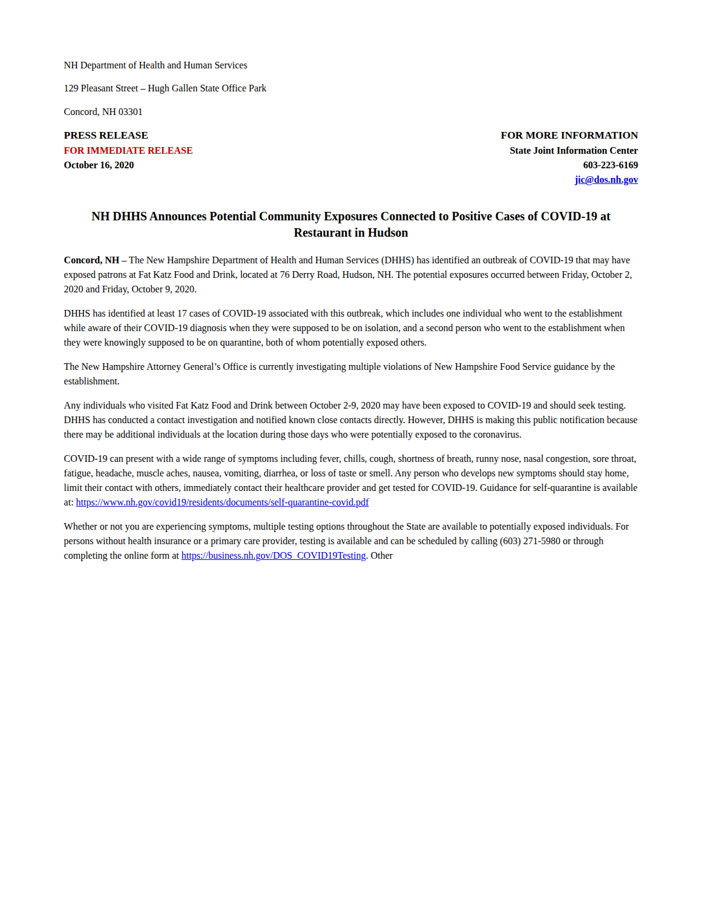NH Department of Health and Human Services
129 Pleasant Street – Hugh Gallen State Office Park
Concord, NH 03301
| PRESS RELEASE | FOR MORE INFORMATION |
| FOR IMMEDIATE RELEASE | State Joint Information Center |
| October 16, 2020 | 603-223-6169 |
| | jic@dos.nh.gov |
NH DHHS Announces Potential Community Exposures Connected to Positive Cases of COVID-19 at Restaurant in Hudson
Concord, NH – The New Hampshire Department of Health and Human Services (DHHS) has identified an outbreak of COVID-19 that may have exposed patrons at Fat Katz Food and Drink, located at 76 Derry Road, Hudson, NH. The potential exposures occurred between Friday, October 2, 2020 and Friday, October 9, 2020.
DHHS has identified at least 17 cases of COVID-19 associated with this outbreak, which includes one individual who went to the establishment while aware of their COVID-19 diagnosis when they were supposed to be on isolation, and a second person who went to the establishment when they were knowingly supposed to be on quarantine, both of whom potentially exposed others.
The New Hampshire Attorney General’s Office is currently investigating multiple violations of New Hampshire Food Service guidance by the establishment.
Any individuals who visited Fat Katz Food and Drink between October 2-9, 2020 may have been exposed to COVID-19 and should seek testing. DHHS has conducted a contact investigation and notified known close contacts directly. However, DHHS is making this public notification because there may be additional individuals at the location during those days who were potentially exposed to the coronavirus.
COVID-19 can present with a wide range of symptoms including fever, chills, cough, shortness of breath, runny nose, nasal congestion, sore throat, fatigue, headache, muscle aches, nausea, vomiting, diarrhea, or loss of taste or smell. Any person who develops new symptoms should stay home, limit their contact with others, immediately contact their healthcare provider and get tested for COVID-19. Guidance for self-quarantine is available at: https://www.nh.gov/covid19/residents/documents/self-quarantine-covid.pdf
Whether or not you are experiencing symptoms, multiple testing options throughout the State are available to potentially exposed individuals. For persons without health insurance or a primary care provider, testing is available and can be scheduled by calling (603) 271-5980 or through completing the online form at https://business.nh.gov/DOS_COVID19Testing. Other